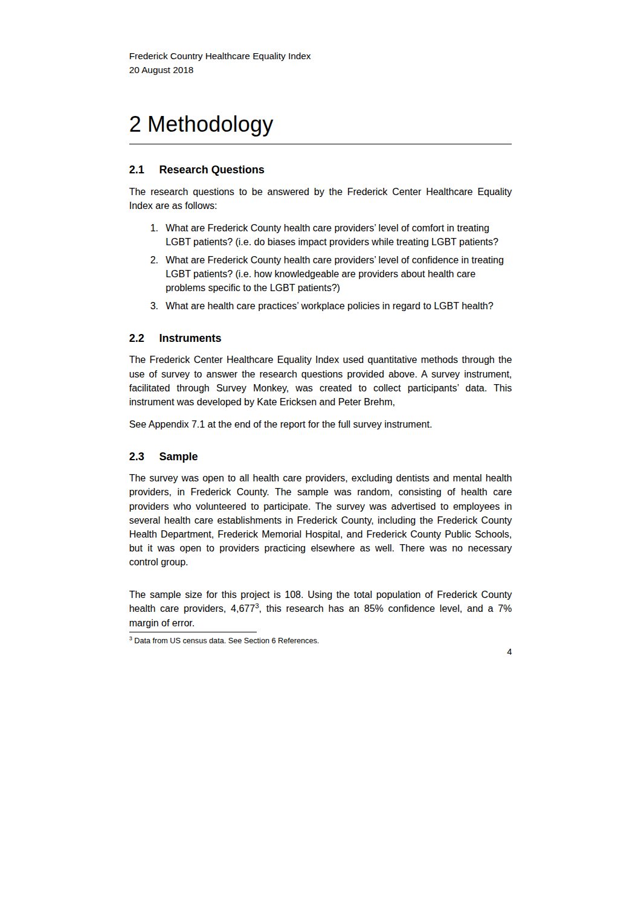Frederick Country Healthcare Equality Index
20 August 2018
2 Methodology
2.1 Research Questions
The research questions to be answered by the Frederick Center Healthcare Equality Index are as follows:
What are Frederick County health care providers’ level of comfort in treating LGBT patients? (i.e. do biases impact providers while treating LGBT patients?
What are Frederick County health care providers’ level of confidence in treating LGBT patients? (i.e. how knowledgeable are providers about health care problems specific to the LGBT patients?)
What are health care practices’ workplace policies in regard to LGBT health?
2.2 Instruments
The Frederick Center Healthcare Equality Index used quantitative methods through the use of survey to answer the research questions provided above. A survey instrument, facilitated through Survey Monkey, was created to collect participants’ data. This instrument was developed by Kate Ericksen and Peter Brehm,
See Appendix 7.1 at the end of the report for the full survey instrument.
2.3 Sample
The survey was open to all health care providers, excluding dentists and mental health providers, in Frederick County. The sample was random, consisting of health care providers who volunteered to participate. The survey was advertised to employees in several health care establishments in Frederick County, including the Frederick County Health Department, Frederick Memorial Hospital, and Frederick County Public Schools, but it was open to providers practicing elsewhere as well. There was no necessary control group.
The sample size for this project is 108. Using the total population of Frederick County health care providers, 4,6773, this research has an 85% confidence level, and a 7% margin of error.
3 Data from US census data. See Section 6 References.
4